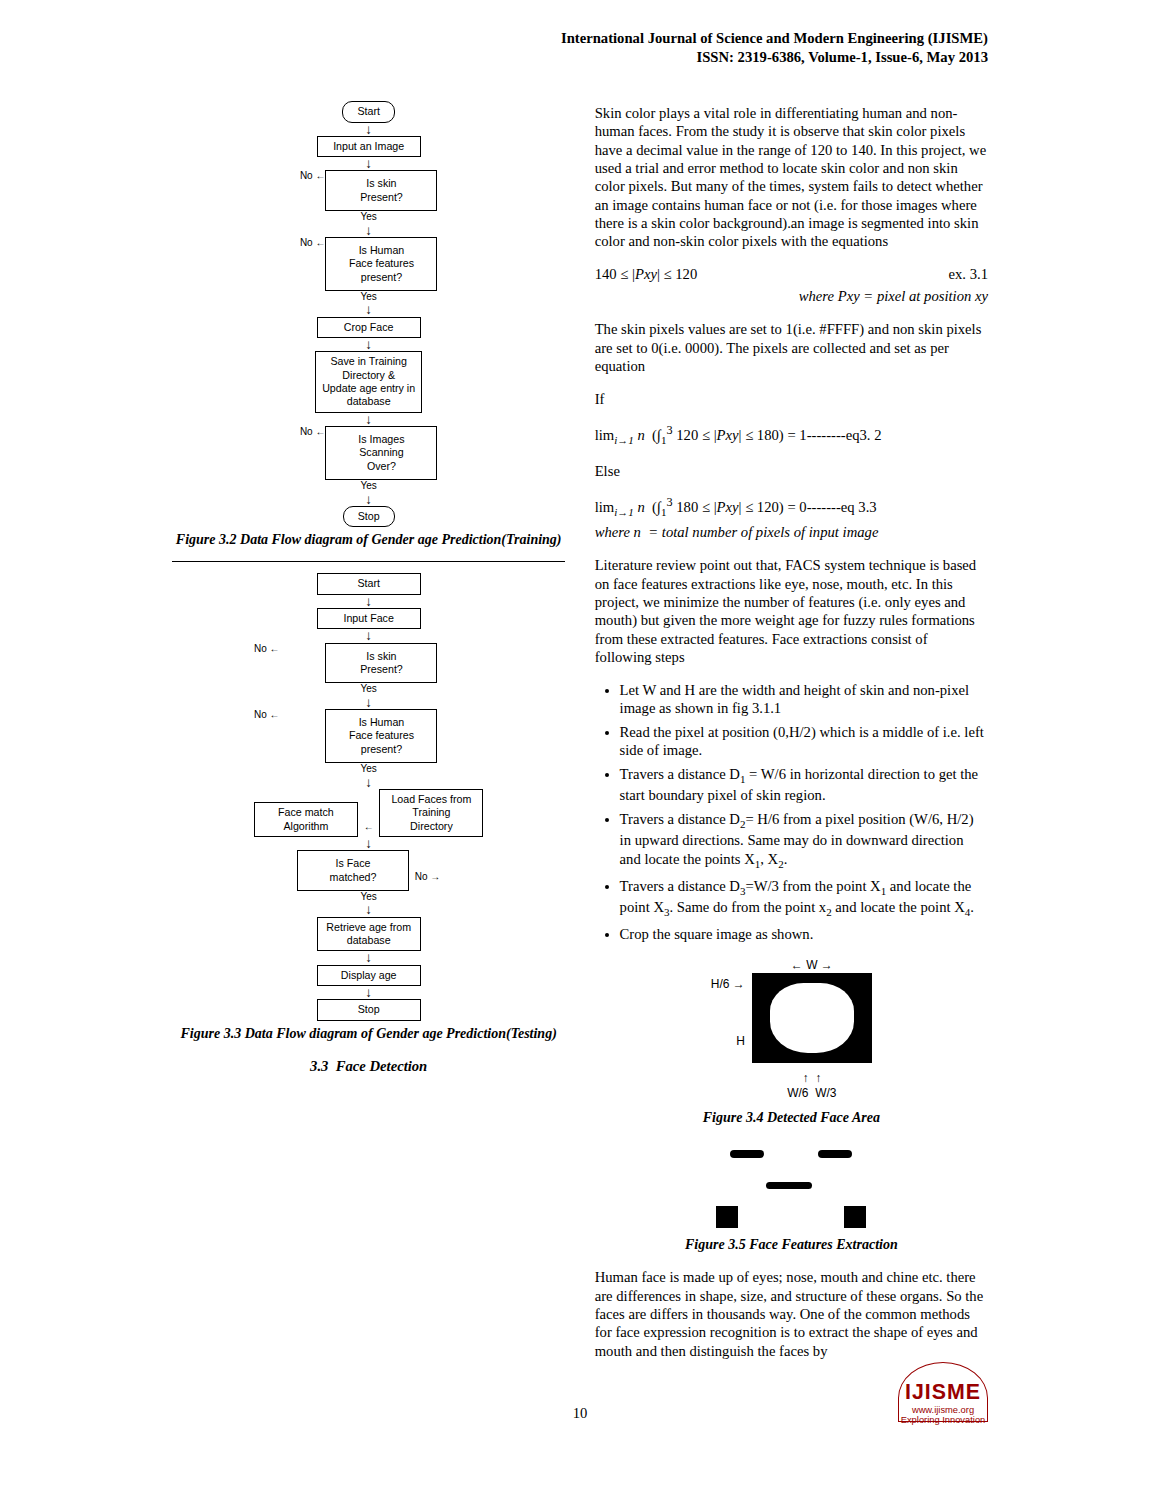International Journal of Science and Modern Engineering (IJISME)
ISSN: 2319-6386, Volume-1, Issue-6, May 2013
| Start |
| ↓ |
| Input an Image |
| ↓ |
| No ← Is skin Present? |
| Yes |
| ↓ |
| No ← Is Human Face features present? |
| Yes |
| ↓ |
| Crop Face |
| ↓ |
| Save in Training Directory & Update age entry in database |
| ↓ |
| No ← Is Images Scanning Over? |
| Yes |
| ↓ |
| Stop |
Figure 3.2 Data Flow diagram of Gender age Prediction(Training)
| Start |
| ↓ |
| Input Face |
| ↓ |
| No ← Is skin Present? |
| Yes |
| ↓ |
| No ← Is Human Face features present? |
| Yes |
| ↓ |
| Face match Algorithm ← Load Faces from Training Directory |
| ↓ |
| Is Face matched? No → |
| Yes |
| ↓ |
| Retrieve age from database |
| ↓ |
| Display age |
| ↓ |
| Stop |
Figure 3.3 Data Flow diagram of Gender age Prediction(Testing)
3.3 Face Detection
Skin color plays a vital role in differentiating human and non-human faces. From the study it is observe that skin color pixels have a decimal value in the range of 120 to 140. In this project, we used a trial and error method to locate skin color and non skin color pixels. But many of the times, system fails to detect whether an image contains human face or not (i.e. for those images where there is a skin color background).an image is segmented into skin color and non-skin color pixels with the equations
140 ≤ |Pxy| ≤ 120 ex. 3.1
where Pxy = pixel at position xy
The skin pixels values are set to 1(i.e. #FFFF) and non skin pixels are set to 0(i.e. 0000). The pixels are collected and set as per equation
If
limi→1 n (∫13 120 ≤ |Pxy| ≤ 180) = 1--------eq3. 2
Else
limi→1 n (∫13 180 ≤ |Pxy| ≤ 120) = 0-------eq 3.3
where n = total number of pixels of input image
Literature review point out that, FACS system technique is based on face features extractions like eye, nose, mouth, etc. In this project, we minimize the number of features (i.e. only eyes and mouth) but given the more weight age for fuzzy rules formations from these extracted features. Face extractions consist of following steps
Let W and H are the width and height of skin and non-pixel image as shown in fig 3.1.1
Read the pixel at position (0,H/2) which is a middle of i.e. left side of image.
Travers a distance D1 = W/6 in horizontal direction to get the start boundary pixel of skin region.
Travers a distance D2= H/6 from a pixel position (W/6, H/2) in upward directions. Same may do in downward direction and locate the points X1, X2.
Travers a distance D3=W/3 from the point X1 and locate the point X3. Same do from the point x2 and locate the point X4.
Crop the square image as shown.
| H/6 → | ← W → |
| H |
| | ↑ ↑ W/6 W/3 |
Figure 3.4 Detected Face Area
Figure 3.5 Face Features Extraction
Human face is made up of eyes; nose, mouth and chine etc. there are differences in shape, size, and structure of these organs. So the faces are differs in thousands way. One of the common methods for face expression recognition is to extract the shape of eyes and mouth and then distinguish the faces by
10
IJISME www.ijisme.org
Exploring Innovation